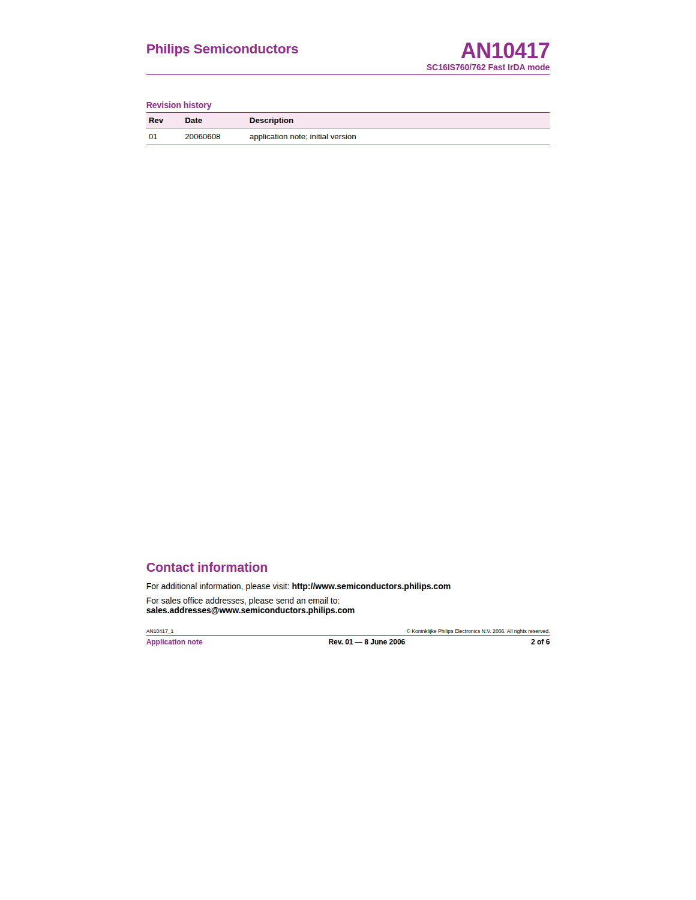Philips Semiconductors
AN10417
SC16IS760/762 Fast IrDA mode
Revision history
| Rev | Date | Description |
| --- | --- | --- |
| 01 | 20060608 | application note; initial version |
Contact information
For additional information, please visit: http://www.semiconductors.philips.com
For sales office addresses, please send an email to: sales.addresses@www.semiconductors.philips.com
AN10417_1
© Koninklijke Philips Electronics N.V. 2006. All rights reserved.
Application note
Rev. 01 — 8 June 2006
2 of 6